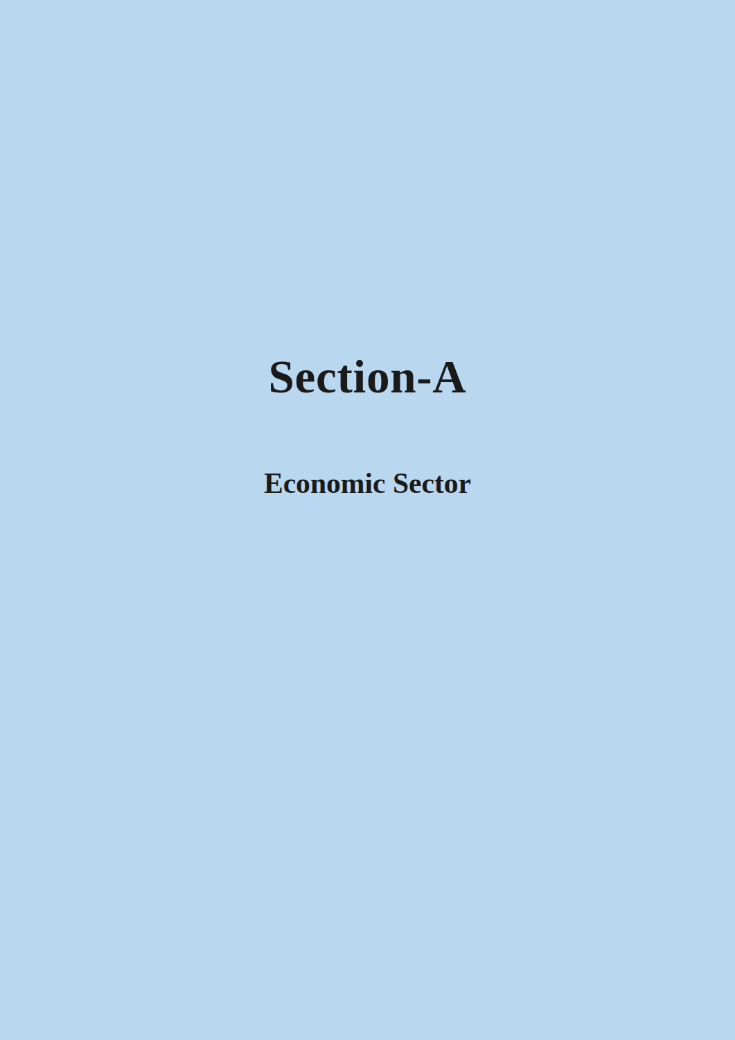Section-A
Economic Sector